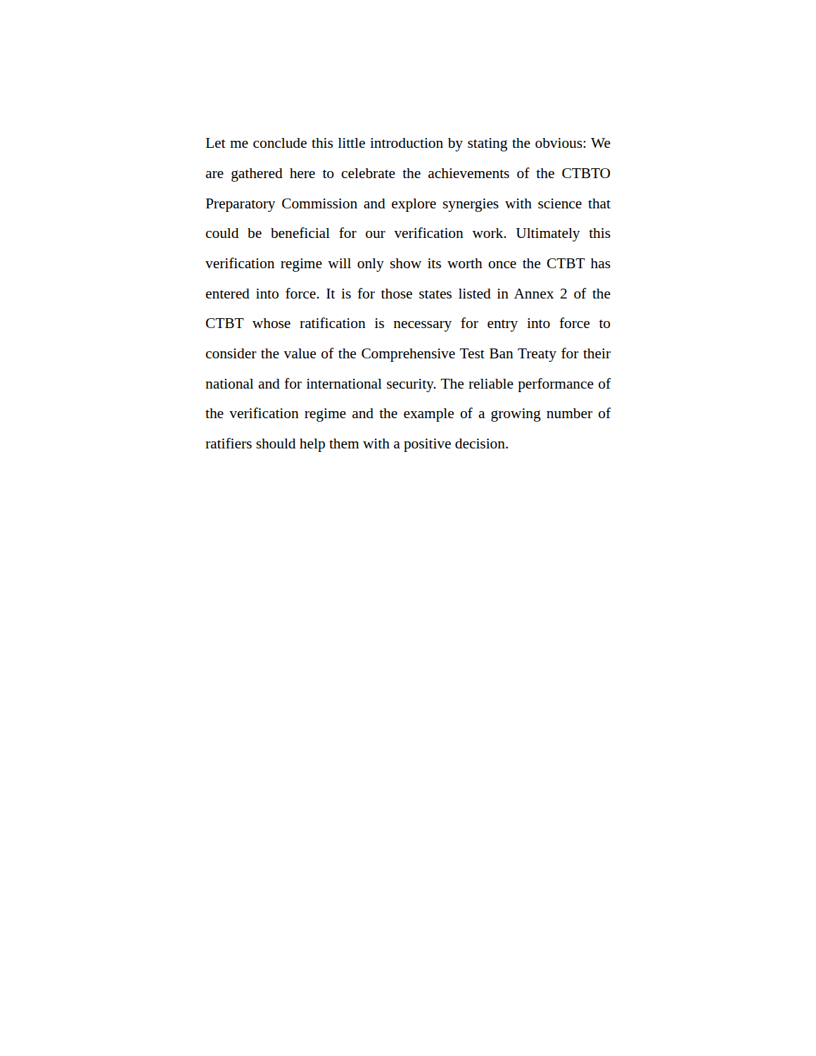Let me conclude this little introduction by stating the obvious: We are gathered here to celebrate the achievements of the CTBTO Preparatory Commission and explore synergies with science that could be beneficial for our verification work. Ultimately this verification regime will only show its worth once the CTBT has entered into force. It is for those states listed in Annex 2 of the CTBT whose ratification is necessary for entry into force to consider the value of the Comprehensive Test Ban Treaty for their national and for international security. The reliable performance of the verification regime and the example of a growing number of ratifiers should help them with a positive decision.